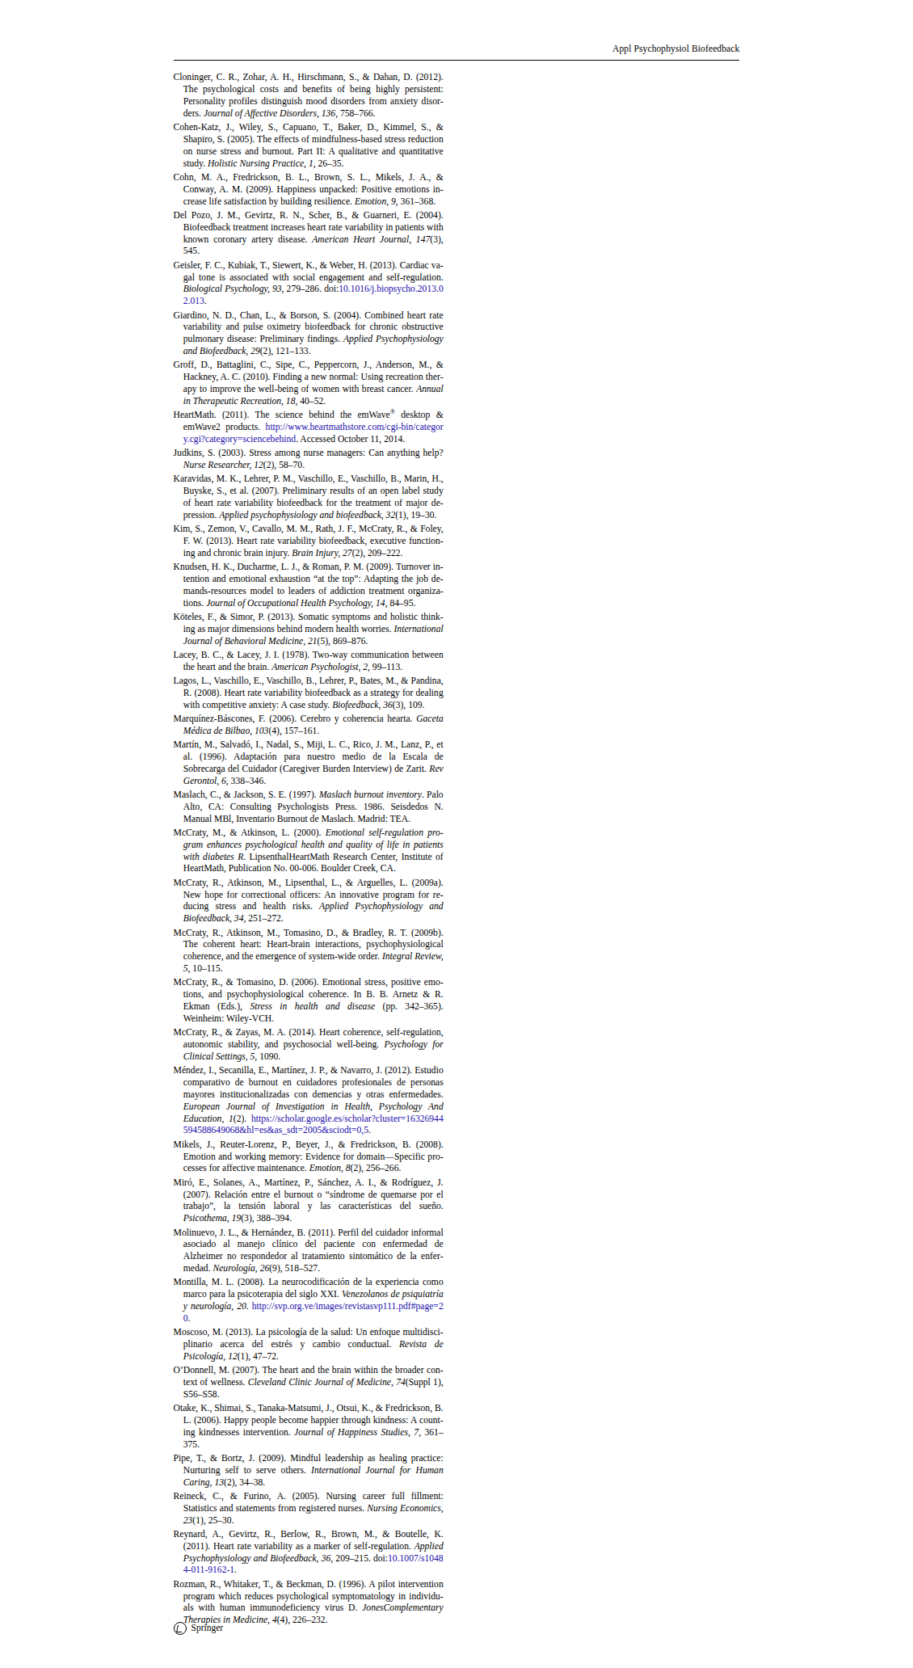Appl Psychophysiol Biofeedback
Cloninger, C. R., Zohar, A. H., Hirschmann, S., & Dahan, D. (2012). The psychological costs and benefits of being highly persistent: Personality profiles distinguish mood disorders from anxiety disorders. Journal of Affective Disorders, 136, 758–766.
Cohen-Katz, J., Wiley, S., Capuano, T., Baker, D., Kimmel, S., & Shapiro, S. (2005). The effects of mindfulness-based stress reduction on nurse stress and burnout. Part II: A qualitative and quantitative study. Holistic Nursing Practice, 1, 26–35.
Cohn, M. A., Fredrickson, B. L., Brown, S. L., Mikels, J. A., & Conway, A. M. (2009). Happiness unpacked: Positive emotions increase life satisfaction by building resilience. Emotion, 9, 361–368.
Del Pozo, J. M., Gevirtz, R. N., Scher, B., & Guarneri, E. (2004). Biofeedback treatment increases heart rate variability in patients with known coronary artery disease. American Heart Journal, 147(3), 545.
Geisler, F. C., Kubiak, T., Siewert, K., & Weber, H. (2013). Cardiac vagal tone is associated with social engagement and self-regulation. Biological Psychology, 93, 279–286. doi:10.1016/j.biopsycho.2013.02.013.
Giardino, N. D., Chan, L., & Borson, S. (2004). Combined heart rate variability and pulse oximetry biofeedback for chronic obstructive pulmonary disease: Preliminary findings. Applied Psychophysiology and Biofeedback, 29(2), 121–133.
Groff, D., Battaglini, C., Sipe, C., Peppercorn, J., Anderson, M., & Hackney, A. C. (2010). Finding a new normal: Using recreation therapy to improve the well-being of women with breast cancer. Annual in Therapeutic Recreation, 18, 40–52.
HeartMath. (2011). The science behind the emWave® desktop & emWave2 products. http://www.heartmathstore.com/cgi-bin/category.cgi?category=sciencebehind. Accessed October 11, 2014.
Judkins, S. (2003). Stress among nurse managers: Can anything help? Nurse Researcher, 12(2), 58–70.
Karavidas, M. K., Lehrer, P. M., Vaschillo, E., Vaschillo, B., Marin, H., Buyske, S., et al. (2007). Preliminary results of an open label study of heart rate variability biofeedback for the treatment of major depression. Applied psychophysiology and biofeedback, 32(1), 19–30.
Kim, S., Zemon, V., Cavallo, M. M., Rath, J. F., McCraty, R., & Foley, F. W. (2013). Heart rate variability biofeedback, executive functioning and chronic brain injury. Brain Injury, 27(2), 209–222.
Knudsen, H. K., Ducharme, L. J., & Roman, P. M. (2009). Turnover intention and emotional exhaustion “at the top”: Adapting the job demands-resources model to leaders of addiction treatment organizations. Journal of Occupational Health Psychology, 14, 84–95.
Köteles, F., & Simor, P. (2013). Somatic symptoms and holistic thinking as major dimensions behind modern health worries. International Journal of Behavioral Medicine, 21(5), 869–876.
Lacey, B. C., & Lacey, J. I. (1978). Two-way communication between the heart and the brain. American Psychologist, 2, 99–113.
Lagos, L., Vaschillo, E., Vaschillo, B., Lehrer, P., Bates, M., & Pandina, R. (2008). Heart rate variability biofeedback as a strategy for dealing with competitive anxiety: A case study. Biofeedback, 36(3), 109.
Marquínez-Báscones, F. (2006). Cerebro y coherencia hearta. Gaceta Médica de Bilbao, 103(4), 157–161.
Martín, M., Salvadó, I., Nadal, S., Miji, L. C., Rico, J. M., Lanz, P., et al. (1996). Adaptación para nuestro medio de la Escala de Sobrecarga del Cuidador (Caregiver Burden Interview) de Zarit. Rev Gerontol, 6, 338–346.
Maslach, C., & Jackson, S. E. (1997). Maslach burnout inventory. Palo Alto, CA: Consulting Psychologists Press. 1986. Seisdedos N. Manual MBl, Inventario Burnout de Maslach. Madrid: TEA.
McCraty, M., & Atkinson, L. (2000). Emotional self-regulation program enhances psychological health and quality of life in patients with diabetes R. LipsenthalHeartMath Research Center, Institute of HeartMath, Publication No. 00-006. Boulder Creek, CA.
McCraty, R., Atkinson, M., Lipsenthal, L., & Arguelles, L. (2009a). New hope for correctional officers: An innovative program for reducing stress and health risks. Applied Psychophysiology and Biofeedback, 34, 251–272.
McCraty, R., Atkinson, M., Tomasino, D., & Bradley, R. T. (2009b). The coherent heart: Heart-brain interactions, psychophysiological coherence, and the emergence of system-wide order. Integral Review, 5, 10–115.
McCraty, R., & Tomasino, D. (2006). Emotional stress, positive emotions, and psychophysiological coherence. In B. B. Arnetz & R. Ekman (Eds.), Stress in health and disease (pp. 342–365). Weinheim: Wiley-VCH.
McCraty, R., & Zayas, M. A. (2014). Heart coherence, self-regulation, autonomic stability, and psychosocial well-being. Psychology for Clinical Settings, 5, 1090.
Méndez, I., Secanilla, E., Martínez, J. P., & Navarro, J. (2012). Estudio comparativo de burnout en cuidadores profesionales de personas mayores institucionalizadas con demencias y otras enfermedades. European Journal of Investigation in Health, Psychology And Education, 1(2). https://scholar.google.es/scholar?cluster=16326944594588649068&hl=es&as_sdt=2005&sciodt=0,5.
Mikels, J., Reuter-Lorenz, P., Beyer, J., & Fredrickson, B. (2008). Emotion and working memory: Evidence for domain—Specific processes for affective maintenance. Emotion, 8(2), 256–266.
Miró, E., Solanes, A., Martínez, P., Sánchez, A. I., & Rodríguez, J. (2007). Relación entre el burnout o “síndrome de quemarse por el trabajo”, la tensión laboral y las características del sueño. Psicothema, 19(3), 388–394.
Molinuevo, J. L., & Hernández, B. (2011). Perfil del cuidador informal asociado al manejo clínico del paciente con enfermedad de Alzheimer no respondedor al tratamiento sintomático de la enfermedad. Neurología, 26(9), 518–527.
Montilla, M. L. (2008). La neurocodificación de la experiencia como marco para la psicoterapia del siglo XXI. Venezolanos de psiquiatría y neurología, 20. http://svp.org.ve/images/revistasvp111.pdf#page=20.
Moscoso, M. (2013). La psicología de la salud: Un enfoque multidisciplinario acerca del estrés y cambio conductual. Revista de Psicología, 12(1), 47–72.
O’Donnell, M. (2007). The heart and the brain within the broader context of wellness. Cleveland Clinic Journal of Medicine, 74(Suppl 1), S56–S58.
Otake, K., Shimai, S., Tanaka-Matsumi, J., Otsui, K., & Fredrickson, B. L. (2006). Happy people become happier through kindness: A counting kindnesses intervention. Journal of Happiness Studies, 7, 361–375.
Pipe, T., & Bortz, J. (2009). Mindful leadership as healing practice: Nurturing self to serve others. International Journal for Human Caring, 13(2), 34–38.
Reineck, C., & Furino, A. (2005). Nursing career full fillment: Statistics and statements from registered nurses. Nursing Economics, 23(1), 25–30.
Reynard, A., Gevirtz, R., Berlow, R., Brown, M., & Boutelle, K. (2011). Heart rate variability as a marker of self-regulation. Applied Psychophysiology and Biofeedback, 36, 209–215. doi:10.1007/s10484-011-9162-1.
Rozman, R., Whitaker, T., & Beckman, D. (1996). A pilot intervention program which reduces psychological symptomatology in individuals with human immunodeficiency virus D. JonesComplementary Therapies in Medicine, 4(4), 226–232.
Springer